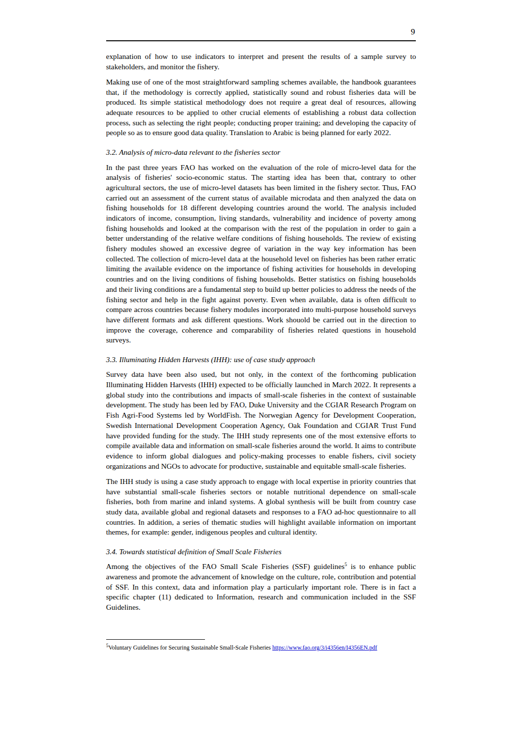9
explanation of how to use indicators to interpret and present the results of a sample survey to stakeholders, and monitor the fishery.
Making use of one of the most straightforward sampling schemes available, the handbook guarantees that, if the methodology is correctly applied, statistically sound and robust fisheries data will be produced. Its simple statistical methodology does not require a great deal of resources, allowing adequate resources to be applied to other crucial elements of establishing a robust data collection process, such as selecting the right people; conducting proper training; and developing the capacity of people so as to ensure good data quality. Translation to Arabic is being planned for early 2022.
3.2. Analysis of micro-data relevant to the fisheries sector
In the past three years FAO has worked on the evaluation of the role of micro-level data for the analysis of fisheries' socio-economic status. The starting idea has been that, contrary to other agricultural sectors, the use of micro-level datasets has been limited in the fishery sector. Thus, FAO carried out an assessment of the current status of available microdata and then analyzed the data on fishing households for 18 different developing countries around the world. The analysis included indicators of income, consumption, living standards, vulnerability and incidence of poverty among fishing households and looked at the comparison with the rest of the population in order to gain a better understanding of the relative welfare conditions of fishing households. The review of existing fishery modules showed an excessive degree of variation in the way key information has been collected. The collection of micro-level data at the household level on fisheries has been rather erratic limiting the available evidence on the importance of fishing activities for households in developing countries and on the living conditions of fishing households. Better statistics on fishing households and their living conditions are a fundamental step to build up better policies to address the needs of the fishing sector and help in the fight against poverty. Even when available, data is often difficult to compare across countries because fishery modules incorporated into multi-purpose household surveys have different formats and ask different questions. Work shouold be carried out in the direction to improve the coverage, coherence and comparability of fisheries related questions in household surveys.
3.3. Illuminating Hidden Harvests (IHH): use of case study approach
Survey data have been also used, but not only, in the context of the forthcoming publication Illuminating Hidden Harvests (IHH) expected to be officially launched in March 2022. It represents a global study into the contributions and impacts of small-scale fisheries in the context of sustainable development. The study has been led by FAO, Duke University and the CGIAR Research Program on Fish Agri-Food Systems led by WorldFish. The Norwegian Agency for Development Cooperation, Swedish International Development Cooperation Agency, Oak Foundation and CGIAR Trust Fund have provided funding for the study. The IHH study represents one of the most extensive efforts to compile available data and information on small-scale fisheries around the world. It aims to contribute evidence to inform global dialogues and policy-making processes to enable fishers, civil society organizations and NGOs to advocate for productive, sustainable and equitable small-scale fisheries.
The IHH study is using a case study approach to engage with local expertise in priority countries that have substantial small-scale fisheries sectors or notable nutritional dependence on small-scale fisheries, both from marine and inland systems. A global synthesis will be built from country case study data, available global and regional datasets and responses to a FAO ad-hoc questionnaire to all countries. In addition, a series of thematic studies will highlight available information on important themes, for example: gender, indigenous peoples and cultural identity.
3.4. Towards statistical definition of Small Scale Fisheries
Among the objectives of the FAO Small Scale Fisheries (SSF) guidelines5 is to enhance public awareness and promote the advancement of knowledge on the culture, role, contribution and potential of SSF. In this context, data and information play a particularly important role. There is in fact a specific chapter (11) dedicated to Information, research and communication included in the SSF Guidelines.
5Voluntary Guidelines for Securing Sustainable Small-Scale Fisheries https://www.fao.org/3/i4356en/I4356EN.pdf